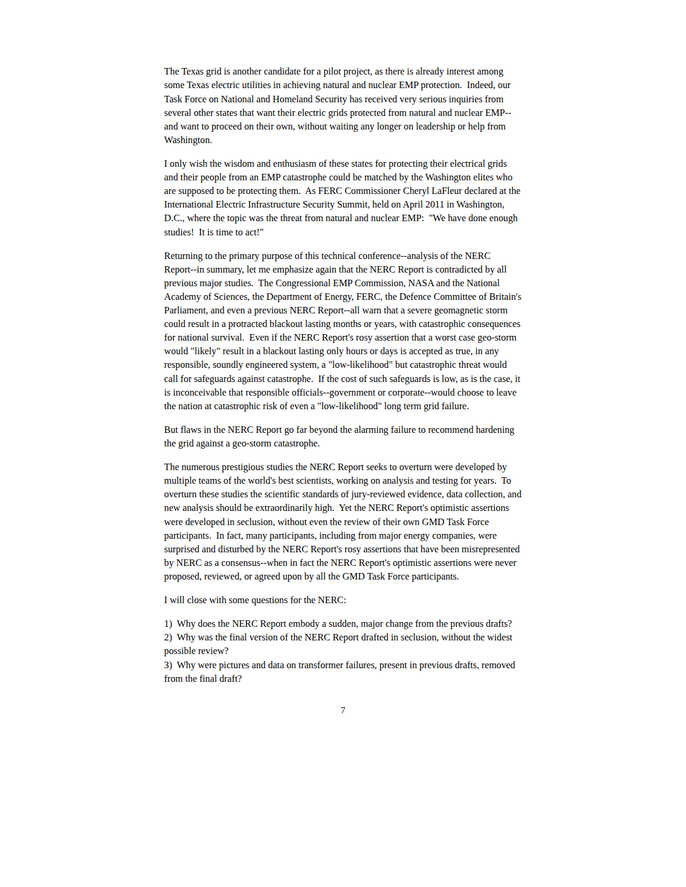The Texas grid is another candidate for a pilot project, as there is already interest among some Texas electric utilities in achieving natural and nuclear EMP protection. Indeed, our Task Force on National and Homeland Security has received very serious inquiries from several other states that want their electric grids protected from natural and nuclear EMP--and want to proceed on their own, without waiting any longer on leadership or help from Washington.
I only wish the wisdom and enthusiasm of these states for protecting their electrical grids and their people from an EMP catastrophe could be matched by the Washington elites who are supposed to be protecting them. As FERC Commissioner Cheryl LaFleur declared at the International Electric Infrastructure Security Summit, held on April 2011 in Washington, D.C., where the topic was the threat from natural and nuclear EMP: "We have done enough studies! It is time to act!"
Returning to the primary purpose of this technical conference--analysis of the NERC Report--in summary, let me emphasize again that the NERC Report is contradicted by all previous major studies. The Congressional EMP Commission, NASA and the National Academy of Sciences, the Department of Energy, FERC, the Defence Committee of Britain's Parliament, and even a previous NERC Report--all warn that a severe geomagnetic storm could result in a protracted blackout lasting months or years, with catastrophic consequences for national survival. Even if the NERC Report's rosy assertion that a worst case geo-storm would "likely" result in a blackout lasting only hours or days is accepted as true, in any responsible, soundly engineered system, a "low-likelihood" but catastrophic threat would call for safeguards against catastrophe. If the cost of such safeguards is low, as is the case, it is inconceivable that responsible officials--government or corporate--would choose to leave the nation at catastrophic risk of even a "low-likelihood" long term grid failure.
But flaws in the NERC Report go far beyond the alarming failure to recommend hardening the grid against a geo-storm catastrophe.
The numerous prestigious studies the NERC Report seeks to overturn were developed by multiple teams of the world's best scientists, working on analysis and testing for years. To overturn these studies the scientific standards of jury-reviewed evidence, data collection, and new analysis should be extraordinarily high. Yet the NERC Report's optimistic assertions were developed in seclusion, without even the review of their own GMD Task Force participants. In fact, many participants, including from major energy companies, were surprised and disturbed by the NERC Report's rosy assertions that have been misrepresented by NERC as a consensus--when in fact the NERC Report's optimistic assertions were never proposed, reviewed, or agreed upon by all the GMD Task Force participants.
I will close with some questions for the NERC:
1) Why does the NERC Report embody a sudden, major change from the previous drafts?
2) Why was the final version of the NERC Report drafted in seclusion, without the widest possible review?
3) Why were pictures and data on transformer failures, present in previous drafts, removed from the final draft?
7